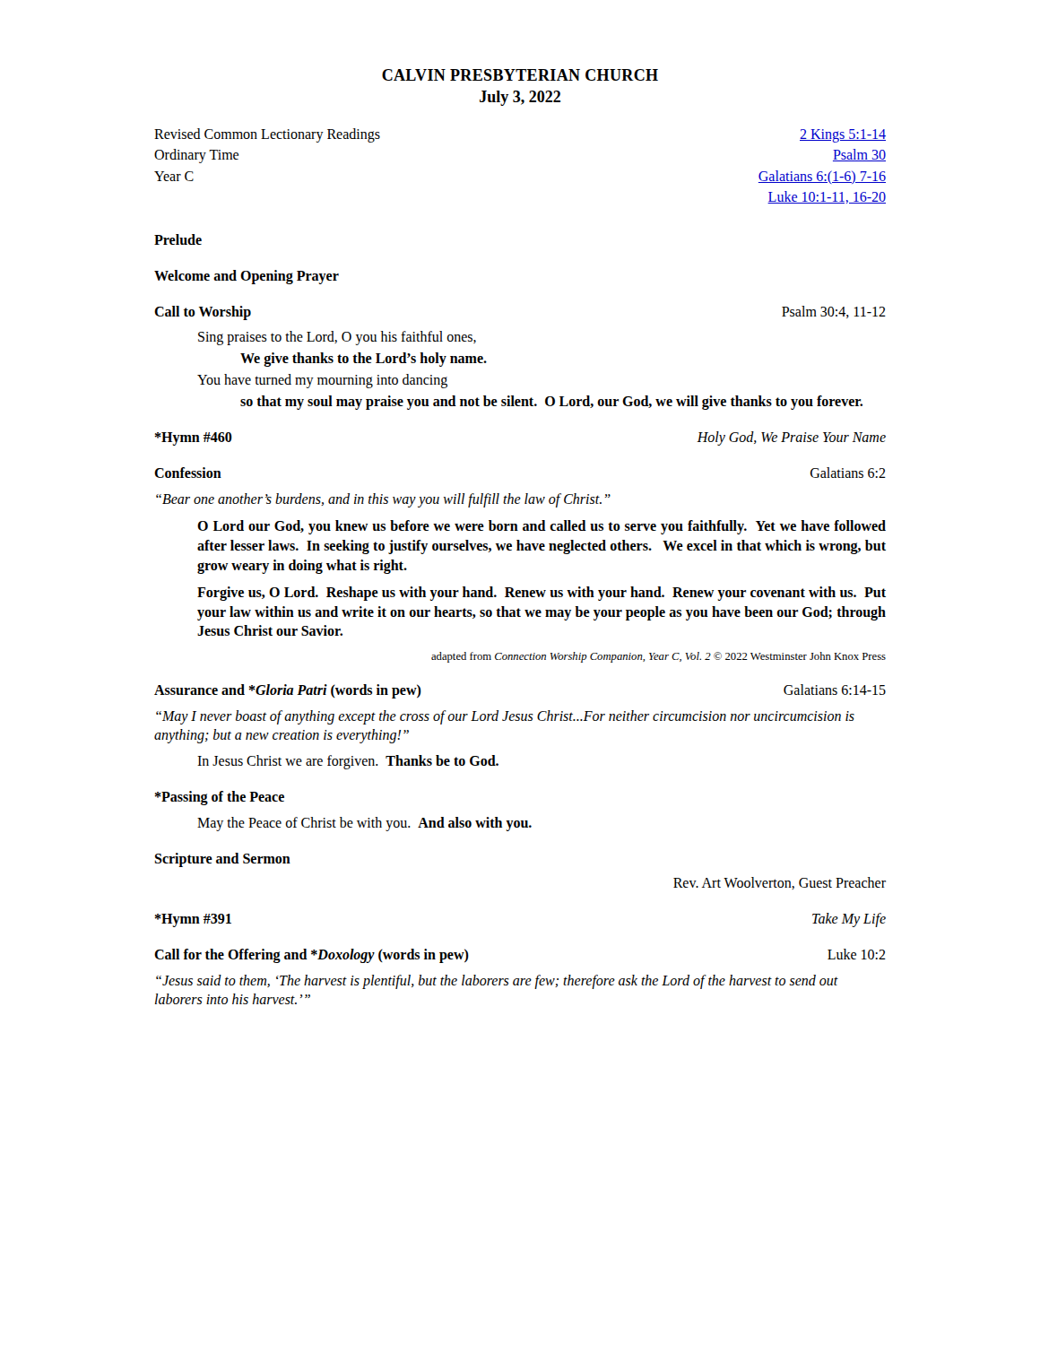CALVIN PRESBYTERIAN CHURCH
July 3, 2022
| Revised Common Lectionary Readings | 2 Kings 5:1-14 |
| Ordinary Time | Psalm 30 |
| Year C | Galatians 6:(1-6) 7-16 |
| | Luke 10:1-11, 16-20 |
Prelude
Welcome and Opening Prayer
Call to Worship Psalm 30:4, 11-12
Sing praises to the Lord, O you his faithful ones,
We give thanks to the Lord’s holy name.
You have turned my mourning into dancing
so that my soul may praise you and not be silent. O Lord, our God, we will give thanks to you forever.
*Hymn #460 Holy God, We Praise Your Name
Confession Galatians 6:2
“Bear one another’s burdens, and in this way you will fulfill the law of Christ.”
O Lord our God, you knew us before we were born and called us to serve you faithfully. Yet we have followed after lesser laws. In seeking to justify ourselves, we have neglected others. We excel in that which is wrong, but grow weary in doing what is right.
Forgive us, O Lord. Reshape us with your hand. Renew us with your hand. Renew your covenant with us. Put your law within us and write it on our hearts, so that we may be your people as you have been our God; through Jesus Christ our Savior.
adapted from Connection Worship Companion, Year C, Vol. 2 © 2022 Westminster John Knox Press
Assurance and *Gloria Patri (words in pew) Galatians 6:14-15
“May I never boast of anything except the cross of our Lord Jesus Christ...For neither circumcision nor uncircumcision is anything; but a new creation is everything!”
In Jesus Christ we are forgiven. Thanks be to God.
*Passing of the Peace
May the Peace of Christ be with you. And also with you.
Scripture and Sermon
Rev. Art Woolverton, Guest Preacher
*Hymn #391 Take My Life
Call for the Offering and *Doxology (words in pew) Luke 10:2
“Jesus said to them, ‘The harvest is plentiful, but the laborers are few; therefore ask the Lord of the harvest to send out laborers into his harvest.’”